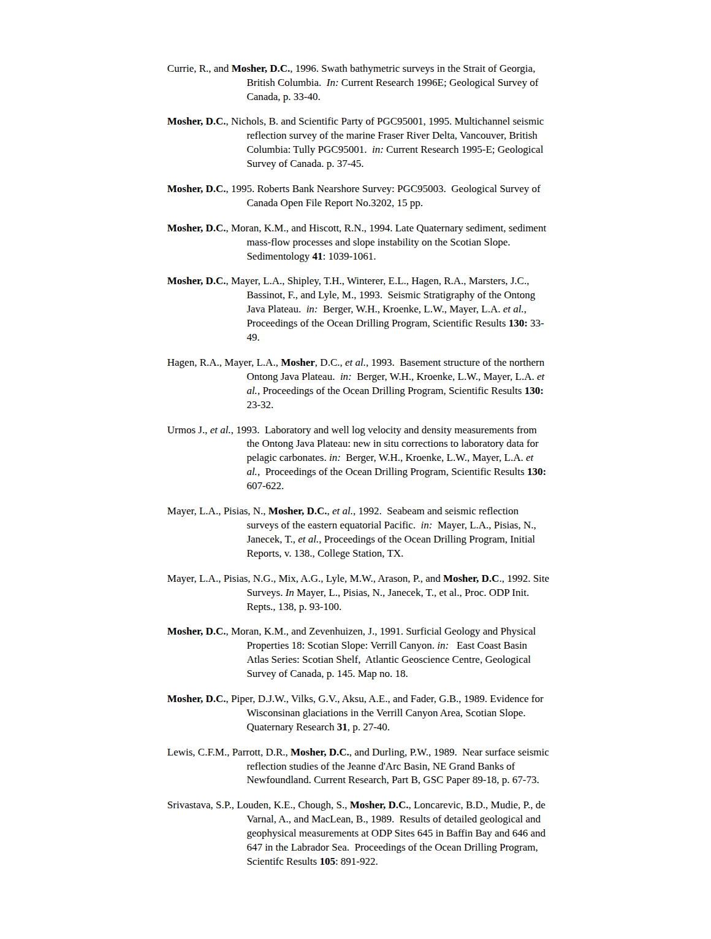Currie, R., and Mosher, D.C., 1996. Swath bathymetric surveys in the Strait of Georgia, British Columbia. In: Current Research 1996E; Geological Survey of Canada, p. 33-40.
Mosher, D.C., Nichols, B. and Scientific Party of PGC95001, 1995. Multichannel seismic reflection survey of the marine Fraser River Delta, Vancouver, British Columbia: Tully PGC95001. in: Current Research 1995-E; Geological Survey of Canada. p. 37-45.
Mosher, D.C., 1995. Roberts Bank Nearshore Survey: PGC95003. Geological Survey of Canada Open File Report No.3202, 15 pp.
Mosher, D.C., Moran, K.M., and Hiscott, R.N., 1994. Late Quaternary sediment, sediment mass-flow processes and slope instability on the Scotian Slope. Sedimentology 41: 1039-1061.
Mosher, D.C., Mayer, L.A., Shipley, T.H., Winterer, E.L., Hagen, R.A., Marsters, J.C., Bassinot, F., and Lyle, M., 1993. Seismic Stratigraphy of the Ontong Java Plateau. in: Berger, W.H., Kroenke, L.W., Mayer, L.A. et al., Proceedings of the Ocean Drilling Program, Scientific Results 130: 33-49.
Hagen, R.A., Mayer, L.A., Mosher, D.C., et al., 1993. Basement structure of the northern Ontong Java Plateau. in: Berger, W.H., Kroenke, L.W., Mayer, L.A. et al., Proceedings of the Ocean Drilling Program, Scientific Results 130: 23-32.
Urmos J., et al., 1993. Laboratory and well log velocity and density measurements from the Ontong Java Plateau: new in situ corrections to laboratory data for pelagic carbonates. in: Berger, W.H., Kroenke, L.W., Mayer, L.A. et al., Proceedings of the Ocean Drilling Program, Scientific Results 130: 607-622.
Mayer, L.A., Pisias, N., Mosher, D.C., et al., 1992. Seabeam and seismic reflection surveys of the eastern equatorial Pacific. in: Mayer, L.A., Pisias, N., Janecek, T., et al., Proceedings of the Ocean Drilling Program, Initial Reports, v. 138., College Station, TX.
Mayer, L.A., Pisias, N.G., Mix, A.G., Lyle, M.W., Arason, P., and Mosher, D.C., 1992. Site Surveys. In Mayer, L., Pisias, N., Janecek, T., et al., Proc. ODP Init. Repts., 138, p. 93-100.
Mosher, D.C., Moran, K.M., and Zevenhuizen, J., 1991. Surficial Geology and Physical Properties 18: Scotian Slope: Verrill Canyon. in: East Coast Basin Atlas Series: Scotian Shelf, Atlantic Geoscience Centre, Geological Survey of Canada, p. 145. Map no. 18.
Mosher, D.C., Piper, D.J.W., Vilks, G.V., Aksu, A.E., and Fader, G.B., 1989. Evidence for Wisconsinan glaciations in the Verrill Canyon Area, Scotian Slope. Quaternary Research 31, p. 27-40.
Lewis, C.F.M., Parrott, D.R., Mosher, D.C., and Durling, P.W., 1989. Near surface seismic reflection studies of the Jeanne d'Arc Basin, NE Grand Banks of Newfoundland. Current Research, Part B, GSC Paper 89-18, p. 67-73.
Srivastava, S.P., Louden, K.E., Chough, S., Mosher, D.C., Loncarevic, B.D., Mudie, P., de Varnal, A., and MacLean, B., 1989. Results of detailed geological and geophysical measurements at ODP Sites 645 in Baffin Bay and 646 and 647 in the Labrador Sea. Proceedings of the Ocean Drilling Program, Scientifc Results 105: 891-922.